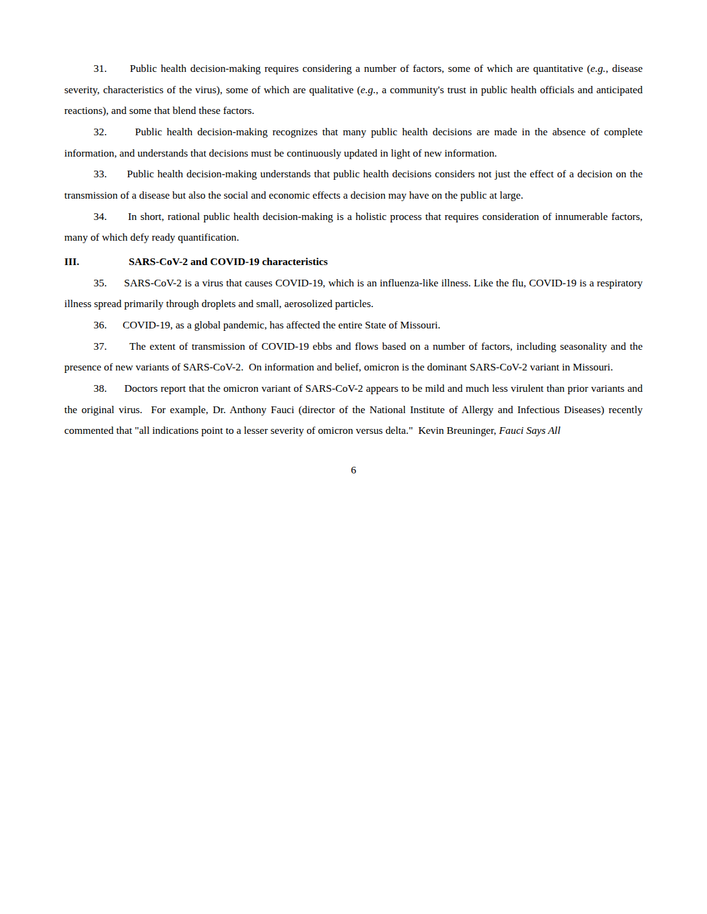31. Public health decision-making requires considering a number of factors, some of which are quantitative (e.g., disease severity, characteristics of the virus), some of which are qualitative (e.g., a community's trust in public health officials and anticipated reactions), and some that blend these factors.
32. Public health decision-making recognizes that many public health decisions are made in the absence of complete information, and understands that decisions must be continuously updated in light of new information.
33. Public health decision-making understands that public health decisions considers not just the effect of a decision on the transmission of a disease but also the social and economic effects a decision may have on the public at large.
34. In short, rational public health decision-making is a holistic process that requires consideration of innumerable factors, many of which defy ready quantification.
III. SARS-CoV-2 and COVID-19 characteristics
35. SARS-CoV-2 is a virus that causes COVID-19, which is an influenza-like illness. Like the flu, COVID-19 is a respiratory illness spread primarily through droplets and small, aerosolized particles.
36. COVID-19, as a global pandemic, has affected the entire State of Missouri.
37. The extent of transmission of COVID-19 ebbs and flows based on a number of factors, including seasonality and the presence of new variants of SARS-CoV-2. On information and belief, omicron is the dominant SARS-CoV-2 variant in Missouri.
38. Doctors report that the omicron variant of SARS-CoV-2 appears to be mild and much less virulent than prior variants and the original virus. For example, Dr. Anthony Fauci (director of the National Institute of Allergy and Infectious Diseases) recently commented that "all indications point to a lesser severity of omicron versus delta." Kevin Breuninger, Fauci Says All
6